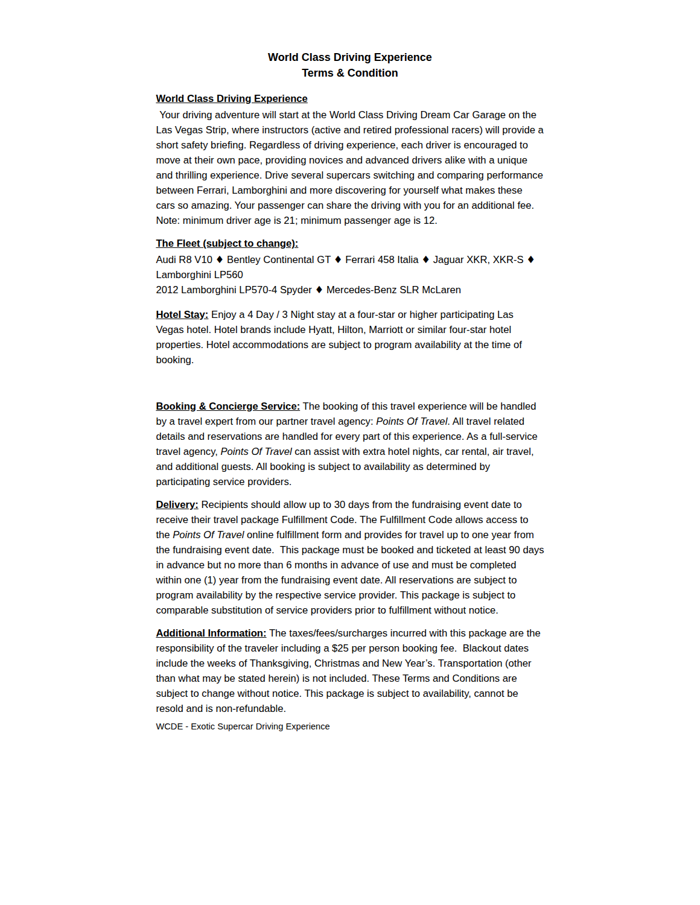World Class Driving Experience
Terms & Condition
World Class Driving Experience
Your driving adventure will start at the World Class Driving Dream Car Garage on the Las Vegas Strip, where instructors (active and retired professional racers) will provide a short safety briefing. Regardless of driving experience, each driver is encouraged to move at their own pace, providing novices and advanced drivers alike with a unique and thrilling experience. Drive several supercars switching and comparing performance between Ferrari, Lamborghini and more discovering for yourself what makes these cars so amazing. Your passenger can share the driving with you for an additional fee. Note: minimum driver age is 21; minimum passenger age is 12.
The Fleet (subject to change):
Audi R8 V10 ♦ Bentley Continental GT ♦ Ferrari 458 Italia ♦ Jaguar XKR, XKR-S ♦ Lamborghini LP560
2012 Lamborghini LP570-4 Spyder ♦ Mercedes-Benz SLR McLaren
Hotel Stay: Enjoy a 4 Day / 3 Night stay at a four-star or higher participating Las Vegas hotel. Hotel brands include Hyatt, Hilton, Marriott or similar four-star hotel properties. Hotel accommodations are subject to program availability at the time of booking.
Booking & Concierge Service: The booking of this travel experience will be handled by a travel expert from our partner travel agency: Points Of Travel. All travel related details and reservations are handled for every part of this experience. As a full-service travel agency, Points Of Travel can assist with extra hotel nights, car rental, air travel, and additional guests. All booking is subject to availability as determined by participating service providers.
Delivery: Recipients should allow up to 30 days from the fundraising event date to receive their travel package Fulfillment Code. The Fulfillment Code allows access to the Points Of Travel online fulfillment form and provides for travel up to one year from the fundraising event date. This package must be booked and ticketed at least 90 days in advance but no more than 6 months in advance of use and must be completed within one (1) year from the fundraising event date. All reservations are subject to program availability by the respective service provider. This package is subject to comparable substitution of service providers prior to fulfillment without notice.
Additional Information: The taxes/fees/surcharges incurred with this package are the responsibility of the traveler including a $25 per person booking fee. Blackout dates include the weeks of Thanksgiving, Christmas and New Year’s. Transportation (other than what may be stated herein) is not included. These Terms and Conditions are subject to change without notice. This package is subject to availability, cannot be resold and is non-refundable.
WCDE - Exotic Supercar Driving Experience